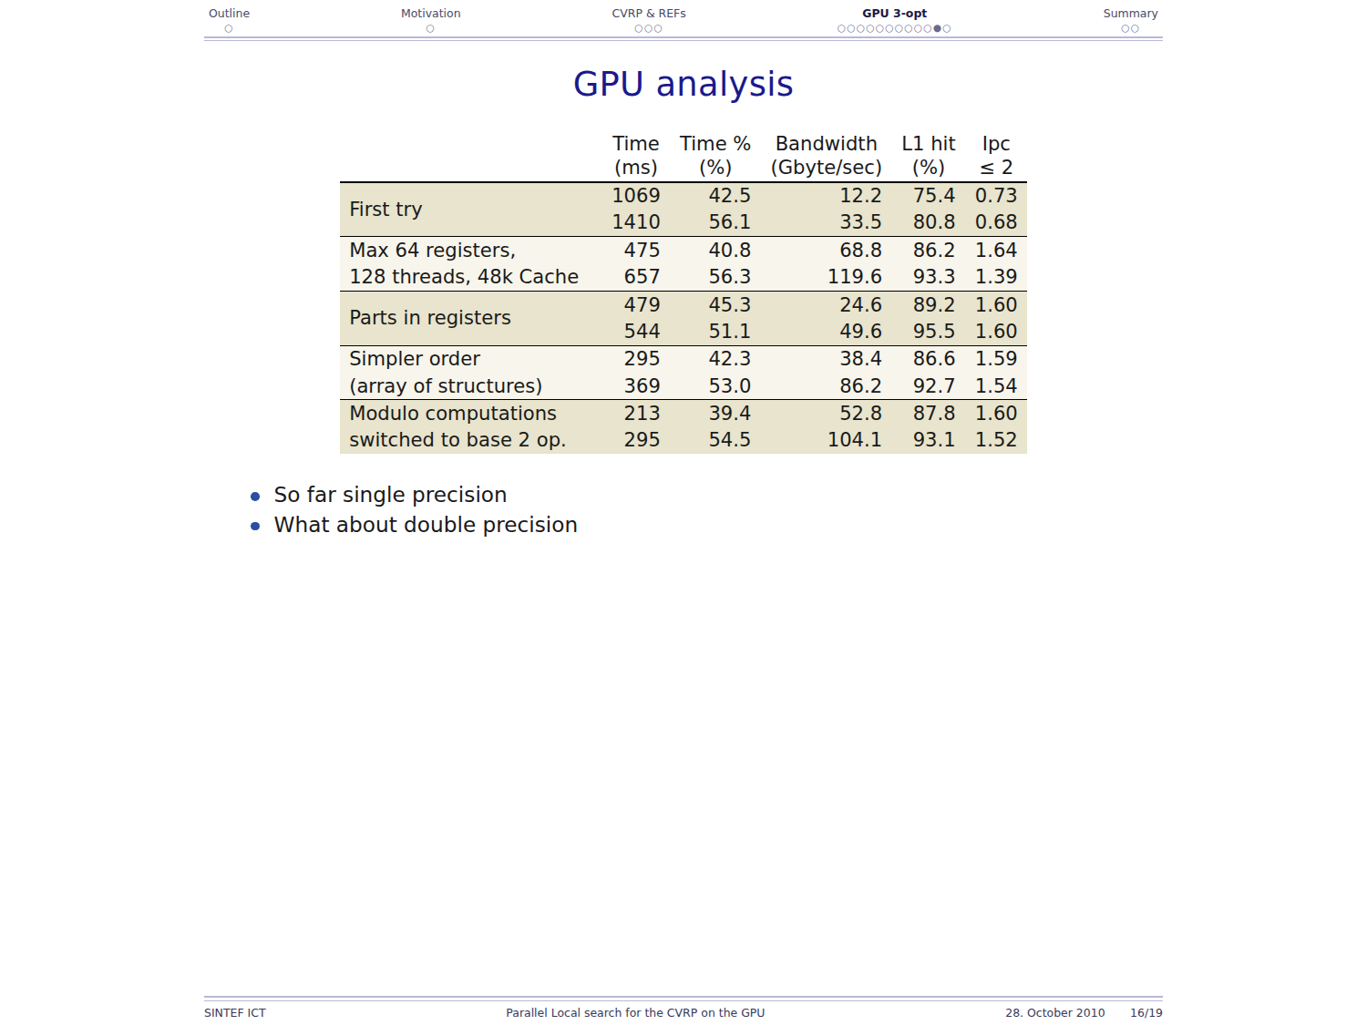Outline ○
Motivation ○
CVRP & REFs ○○○
GPU 3-opt ○○○○○○○○○○●○
Summary ○○
GPU analysis
| | Time | Time % | Bandwidth | L1 hit | Ipc |
| --- | --- | --- | --- | --- | --- |
| | (ms) | (%) | (Gbyte/sec) | (%) | ≤ 2 |
| First try | 1069 | 42.5 | 12.2 | 75.4 | 0.73 |
| 1410 | 56.1 | 33.5 | 80.8 | 0.68 |
| Max 64 registers, | 475 | 40.8 | 68.8 | 86.2 | 1.64 |
| 128 threads, 48k Cache | 657 | 56.3 | 119.6 | 93.3 | 1.39 |
| Parts in registers | 479 | 45.3 | 24.6 | 89.2 | 1.60 |
| 544 | 51.1 | 49.6 | 95.5 | 1.60 |
| Simpler order | 295 | 42.3 | 38.4 | 86.6 | 1.59 |
| (array of structures) | 369 | 53.0 | 86.2 | 92.7 | 1.54 |
| Modulo computations | 213 | 39.4 | 52.8 | 87.8 | 1.60 |
| switched to base 2 op. | 295 | 54.5 | 104.1 | 93.1 | 1.52 |
So far single precision
What about double precision
SINTEF ICT
Parallel Local search for the CVRP on the GPU
28. October 201016/19